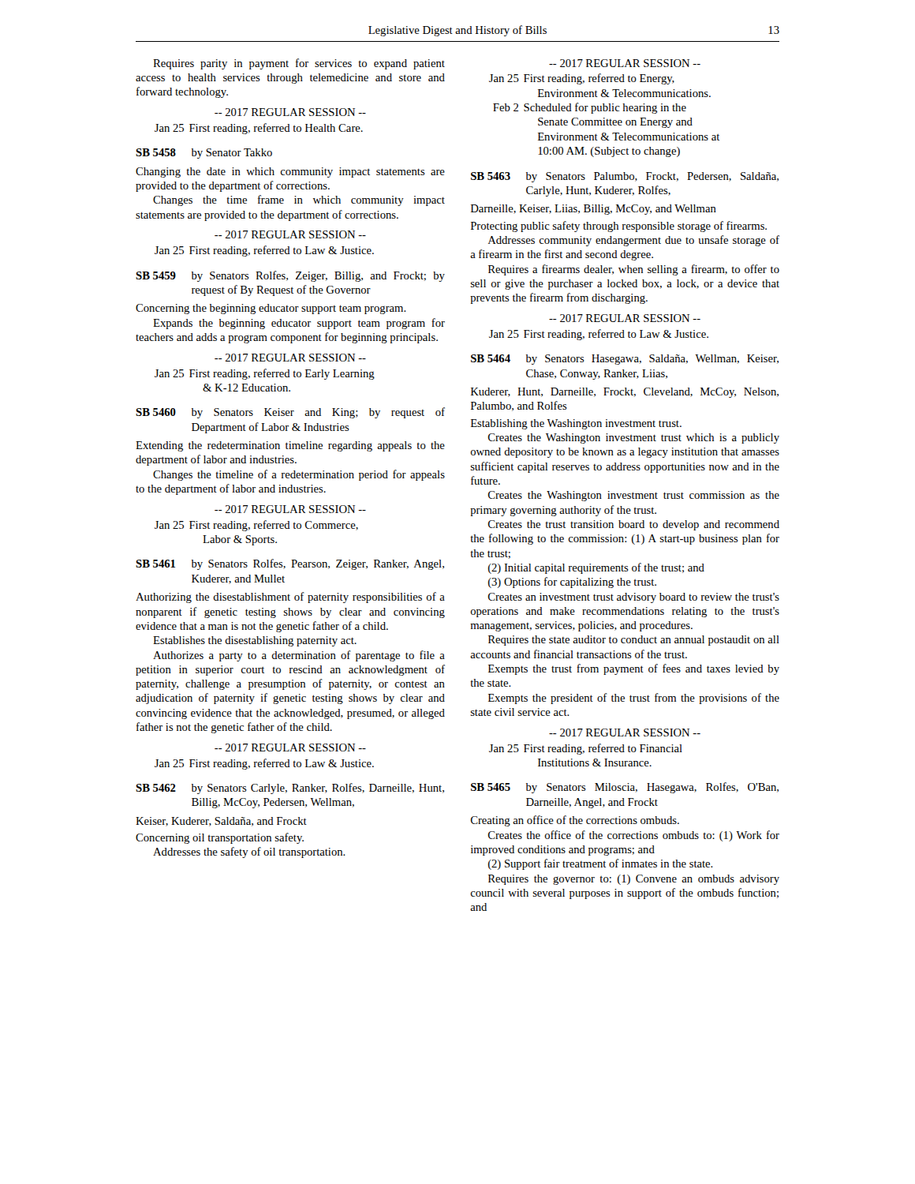Legislative Digest and History of Bills 13
Requires parity in payment for services to expand patient access to health services through telemedicine and store and forward technology.
-- 2017 REGULAR SESSION --
Jan 25 First reading, referred to Health Care.
SB 5458 by Senator Takko
Changing the date in which community impact statements are provided to the department of corrections.
Changes the time frame in which community impact statements are provided to the department of corrections.
-- 2017 REGULAR SESSION --
Jan 25 First reading, referred to Law & Justice.
SB 5459 by Senators Rolfes, Zeiger, Billig, and Frockt; by request of By Request of the Governor
Concerning the beginning educator support team program.
Expands the beginning educator support team program for teachers and adds a program component for beginning principals.
-- 2017 REGULAR SESSION --
Jan 25 First reading, referred to Early Learning& K-12 Education.
SB 5460 by Senators Keiser and King; by request of Department of Labor & Industries
Extending the redetermination timeline regarding appeals to the department of labor and industries.
Changes the timeline of a redetermination period for appeals to the department of labor and industries.
-- 2017 REGULAR SESSION --
Jan 25 First reading, referred to Commerce,Labor & Sports.
SB 5461 by Senators Rolfes, Pearson, Zeiger, Ranker, Angel, Kuderer, and Mullet
Authorizing the disestablishment of paternity responsibilities of a nonparent if genetic testing shows by clear and convincing evidence that a man is not the genetic father of a child.
Establishes the disestablishing paternity act.
Authorizes a party to a determination of parentage to file a petition in superior court to rescind an acknowledgment of paternity, challenge a presumption of paternity, or contest an adjudication of paternity if genetic testing shows by clear and convincing evidence that the acknowledged, presumed, or alleged father is not the genetic father of the child.
-- 2017 REGULAR SESSION --
Jan 25 First reading, referred to Law & Justice.
SB 5462 by Senators Carlyle, Ranker, Rolfes, Darneille, Hunt, Billig, McCoy, Pedersen, Wellman,
Keiser, Kuderer, Saldaña, and Frockt
Concerning oil transportation safety.
Addresses the safety of oil transportation.
-- 2017 REGULAR SESSION --
Jan 25 First reading, referred to Energy,Environment & Telecommunications. Feb 2 Scheduled for public hearing in theSenate Committee on Energy and Environment & Telecommunications at 10:00 AM. (Subject to change)
SB 5463 by Senators Palumbo, Frockt, Pedersen, Saldaña, Carlyle, Hunt, Kuderer, Rolfes,
Darneille, Keiser, Liias, Billig, McCoy, and Wellman
Protecting public safety through responsible storage of firearms.
Addresses community endangerment due to unsafe storage of a firearm in the first and second degree.
Requires a firearms dealer, when selling a firearm, to offer to sell or give the purchaser a locked box, a lock, or a device that prevents the firearm from discharging.
-- 2017 REGULAR SESSION --
Jan 25 First reading, referred to Law & Justice.
SB 5464 by Senators Hasegawa, Saldaña, Wellman, Keiser, Chase, Conway, Ranker, Liias,
Kuderer, Hunt, Darneille, Frockt, Cleveland, McCoy, Nelson, Palumbo, and Rolfes
Establishing the Washington investment trust.
Creates the Washington investment trust which is a publicly owned depository to be known as a legacy institution that amasses sufficient capital reserves to address opportunities now and in the future.
Creates the Washington investment trust commission as the primary governing authority of the trust.
Creates the trust transition board to develop and recommend the following to the commission: (1) A start-up business plan for the trust;
(2) Initial capital requirements of the trust; and
(3) Options for capitalizing the trust.
Creates an investment trust advisory board to review the trust's operations and make recommendations relating to the trust's management, services, policies, and procedures.
Requires the state auditor to conduct an annual postaudit on all accounts and financial transactions of the trust.
Exempts the trust from payment of fees and taxes levied by the state.
Exempts the president of the trust from the provisions of the state civil service act.
-- 2017 REGULAR SESSION --
Jan 25 First reading, referred to FinancialInstitutions & Insurance.
SB 5465 by Senators Miloscia, Hasegawa, Rolfes, O'Ban, Darneille, Angel, and Frockt
Creating an office of the corrections ombuds.
Creates the office of the corrections ombuds to: (1) Work for improved conditions and programs; and
(2) Support fair treatment of inmates in the state.
Requires the governor to: (1) Convene an ombuds advisory council with several purposes in support of the ombuds function; and